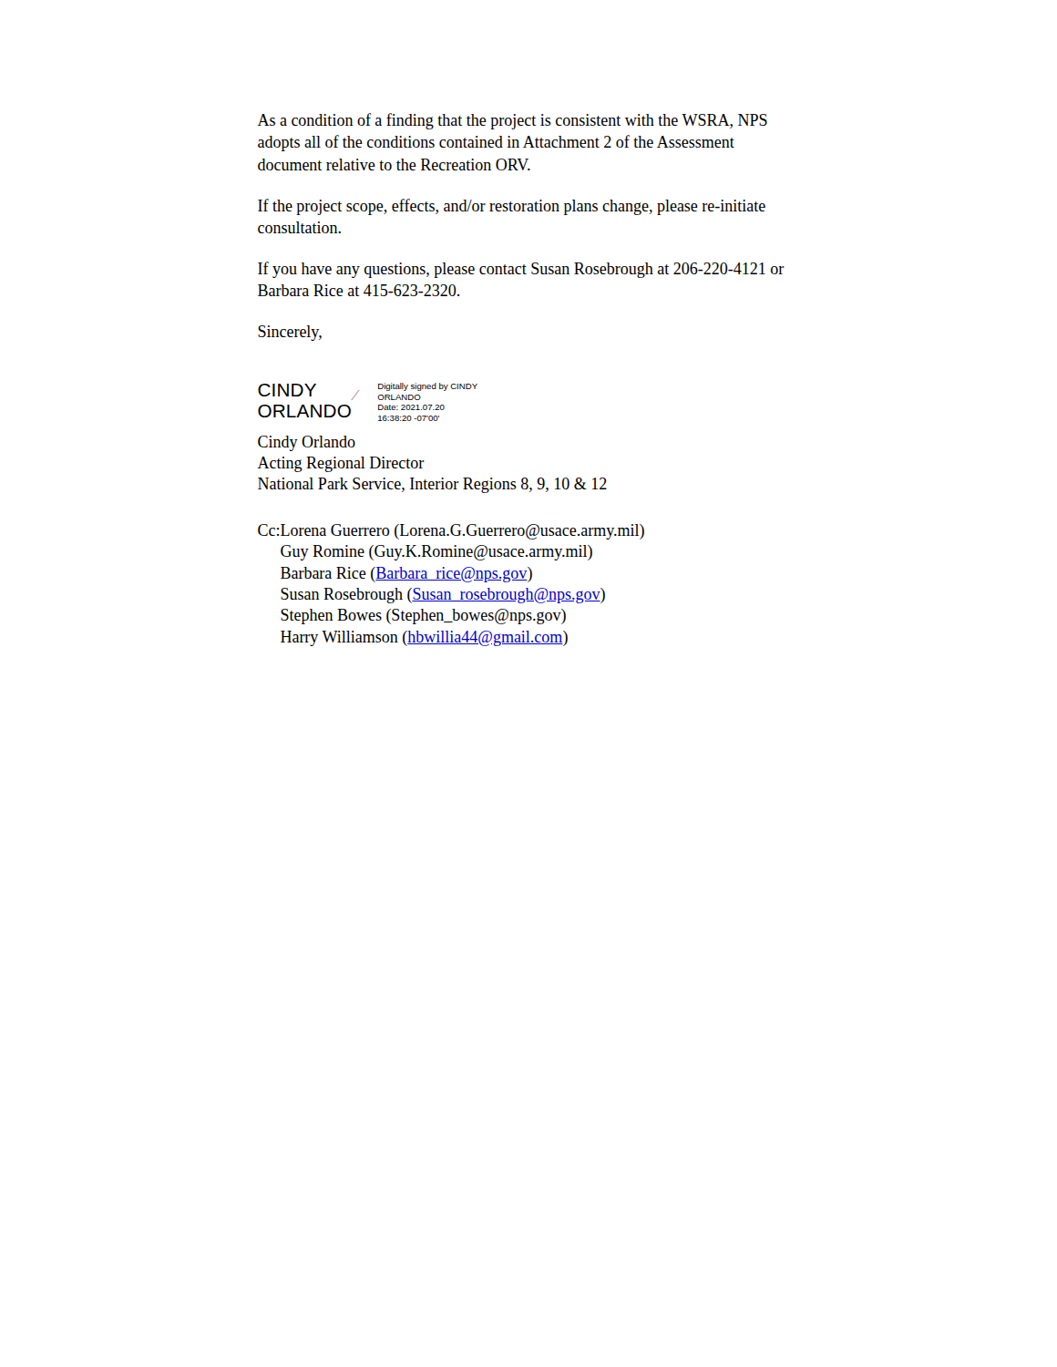As a condition of a finding that the project is consistent with the WSRA, NPS adopts all of the conditions contained in Attachment 2 of the Assessment document relative to the Recreation ORV.
If the project scope, effects, and/or restoration plans change, please re-initiate consultation.
If you have any questions, please contact Susan Rosebrough at 206-220-4121 or Barbara Rice at 415-623-2320.
Sincerely,
CINDY
ORLANDO/Digitally signed by CINDY
ORLANDO
Date: 2021.07.20
16:38:20 -07'00'
Cindy Orlando
Acting Regional Director
National Park Service, Interior Regions 8, 9, 10 & 12
| Cc: | Lorena Guerrero (Lorena.G.Guerrero@usace.army.mil) Guy Romine (Guy.K.Romine@usace.army.mil) Barbara Rice ( Barbara_rice@nps.gov ) Susan Rosebrough ( Susan_rosebrough@nps.gov ) Stephen Bowes (Stephen_bowes@nps.gov) Harry Williamson ( hbwillia44@gmail.com ) |